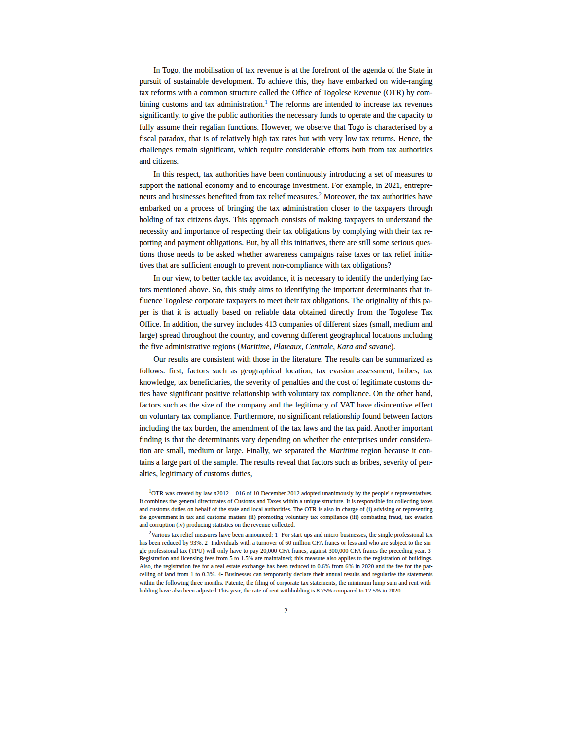In Togo, the mobilisation of tax revenue is at the forefront of the agenda of the State in pursuit of sustainable development. To achieve this, they have embarked on wide-ranging tax reforms with a common structure called the Office of Togolese Revenue (OTR) by combining customs and tax administration.1 The reforms are intended to increase tax revenues significantly, to give the public authorities the necessary funds to operate and the capacity to fully assume their regalian functions. However, we observe that Togo is characterised by a fiscal paradox, that is of relatively high tax rates but with very low tax returns. Hence, the challenges remain significant, which require considerable efforts both from tax authorities and citizens.
In this respect, tax authorities have been continuously introducing a set of measures to support the national economy and to encourage investment. For example, in 2021, entrepreneurs and businesses benefited from tax relief measures.2 Moreover, the tax authorities have embarked on a process of bringing the tax administration closer to the taxpayers through holding of tax citizens days. This approach consists of making taxpayers to understand the necessity and importance of respecting their tax obligations by complying with their tax reporting and payment obligations. But, by all this initiatives, there are still some serious questions those needs to be asked whether awareness campaigns raise taxes or tax relief initiatives that are sufficient enough to prevent non-compliance with tax obligations?
In our view, to better tackle tax avoidance, it is necessary to identify the underlying factors mentioned above. So, this study aims to identifying the important determinants that influence Togolese corporate taxpayers to meet their tax obligations. The originality of this paper is that it is actually based on reliable data obtained directly from the Togolese Tax Office. In addition, the survey includes 413 companies of different sizes (small, medium and large) spread throughout the country, and covering different geographical locations including the five administrative regions (Maritime, Plateaux, Centrale, Kara and savane).
Our results are consistent with those in the literature. The results can be summarized as follows: first, factors such as geographical location, tax evasion assessment, bribes, tax knowledge, tax beneficiaries, the severity of penalties and the cost of legitimate customs duties have significant positive relationship with voluntary tax compliance. On the other hand, factors such as the size of the company and the legitimacy of VAT have disincentive effect on voluntary tax compliance. Furthermore, no significant relationship found between factors including the tax burden, the amendment of the tax laws and the tax paid. Another important finding is that the determinants vary depending on whether the enterprises under consideration are small, medium or large. Finally, we separated the Maritime region because it contains a large part of the sample. The results reveal that factors such as bribes, severity of penalties, legitimacy of customs duties,
1OTR was created by law n2012 − 016 of 10 December 2012 adopted unanimously by the people' s representatives. It combines the general directorates of Customs and Taxes within a unique structure. It is responsible for collecting taxes and customs duties on behalf of the state and local authorities. The OTR is also in charge of (i) advising or representing the government in tax and customs matters (ii) promoting voluntary tax compliance (iii) combating fraud, tax evasion and corruption (iv) producing statistics on the revenue collected.
2Various tax relief measures have been announced: 1- For start-ups and micro-businesses, the single professional tax has been reduced by 93%. 2- Individuals with a turnover of 60 million CFA francs or less and who are subject to the single professional tax (TPU) will only have to pay 20,000 CFA francs, against 300,000 CFA francs the preceding year. 3- Registration and licensing fees from 5 to 1.5% are maintained; this measure also applies to the registration of buildings. Also, the registration fee for a real estate exchange has been reduced to 0.6% from 6% in 2020 and the fee for the parcelling of land from 1 to 0.3%. 4- Businesses can temporarily declare their annual results and regularise the statements within the following three months. Patente, the filing of corporate tax statements, the minimum lump sum and rent withholding have also been adjusted.This year, the rate of rent withholding is 8.75% compared to 12.5% in 2020.
2